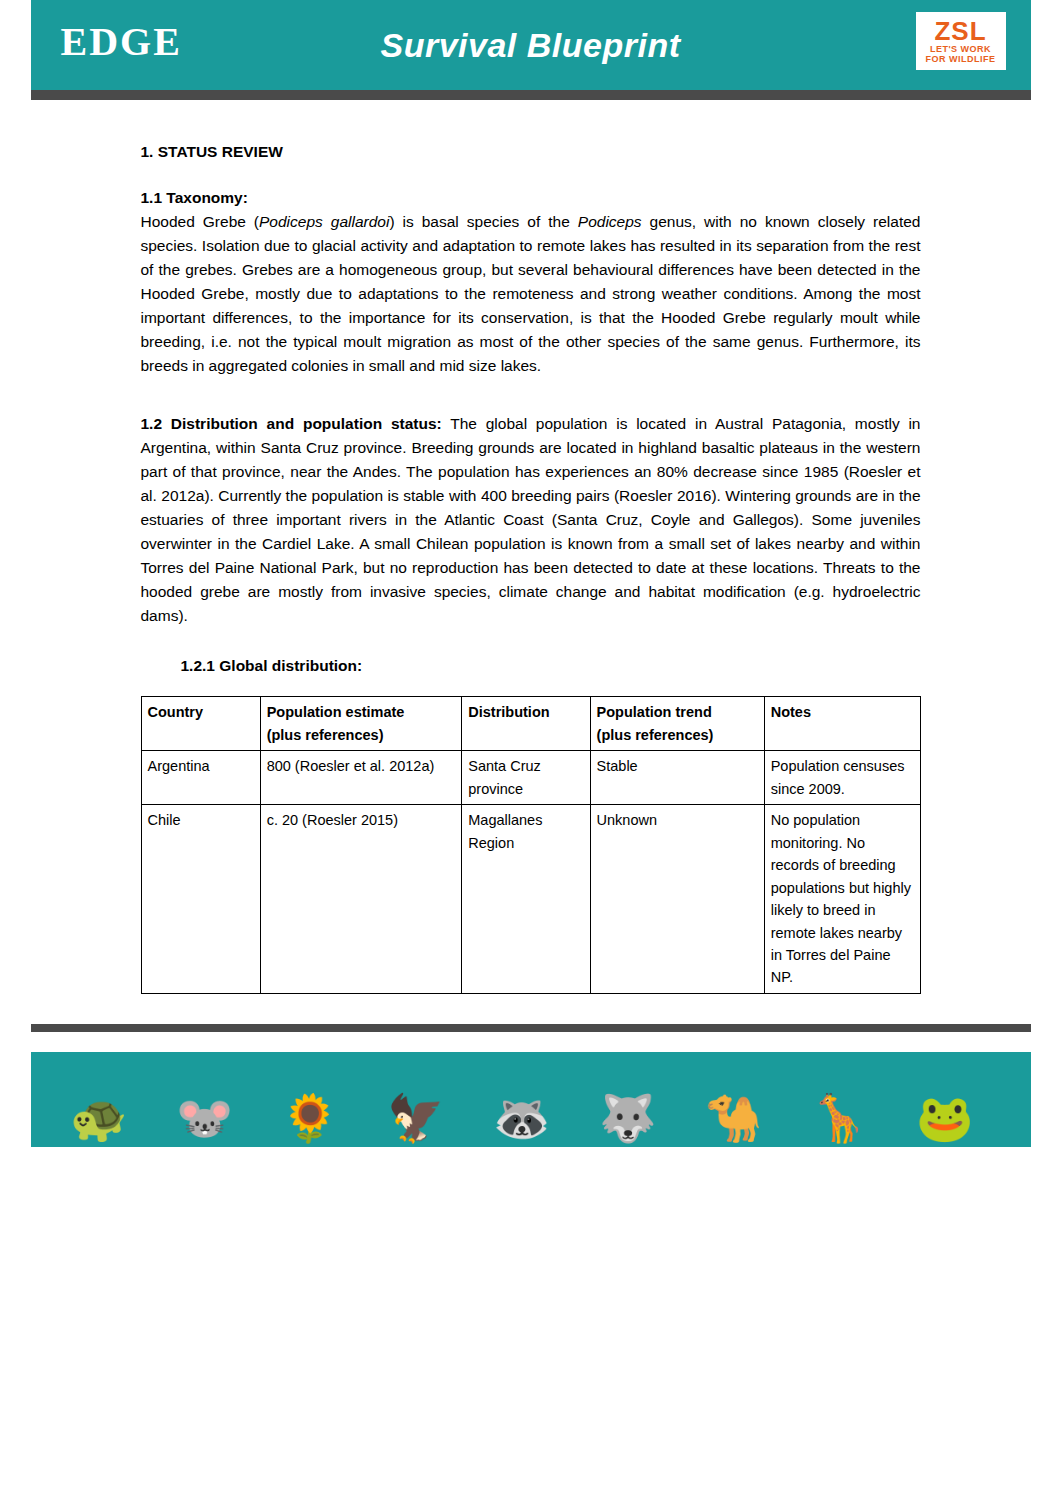EDGE
Survival Blueprint
ZSL
LET'S WORK
FOR WILDLIFE
1. STATUS REVIEW
1.1 Taxonomy:
Hooded Grebe (Podiceps gallardoi) is basal species of the Podiceps genus, with no known closely related species. Isolation due to glacial activity and adaptation to remote lakes has resulted in its separation from the rest of the grebes. Grebes are a homogeneous group, but several behavioural differences have been detected in the Hooded Grebe, mostly due to adaptations to the remoteness and strong weather conditions. Among the most important differences, to the importance for its conservation, is that the Hooded Grebe regularly moult while breeding, i.e. not the typical moult migration as most of the other species of the same genus. Furthermore, its breeds in aggregated colonies in small and mid size lakes.
1.2 Distribution and population status:
The global population is located in Austral Patagonia, mostly in Argentina, within Santa Cruz province. Breeding grounds are located in highland basaltic plateaus in the western part of that province, near the Andes. The population has experiences an 80% decrease since 1985 (Roesler et al. 2012a). Currently the population is stable with 400 breeding pairs (Roesler 2016). Wintering grounds are in the estuaries of three important rivers in the Atlantic Coast (Santa Cruz, Coyle and Gallegos). Some juveniles overwinter in the Cardiel Lake. A small Chilean population is known from a small set of lakes nearby and within Torres del Paine National Park, but no reproduction has been detected to date at these locations. Threats to the hooded grebe are mostly from invasive species, climate change and habitat modification (e.g. hydroelectric dams).
1.2.1 Global distribution:
| Country | Population estimate (plus references) | Distribution | Population trend (plus references) | Notes |
| --- | --- | --- | --- | --- |
| Argentina | 800 (Roesler et al. 2012a) | Santa Cruz province | Stable | Population censuses since 2009. |
| Chile | c. 20 (Roesler 2015) | Magallanes Region | Unknown | No population monitoring. No records of breeding populations but highly likely to breed in remote lakes nearby in Torres del Paine NP. |
🐢 🐭 🌻 🦅 🦝 🐺 🐪 🦒 🐸